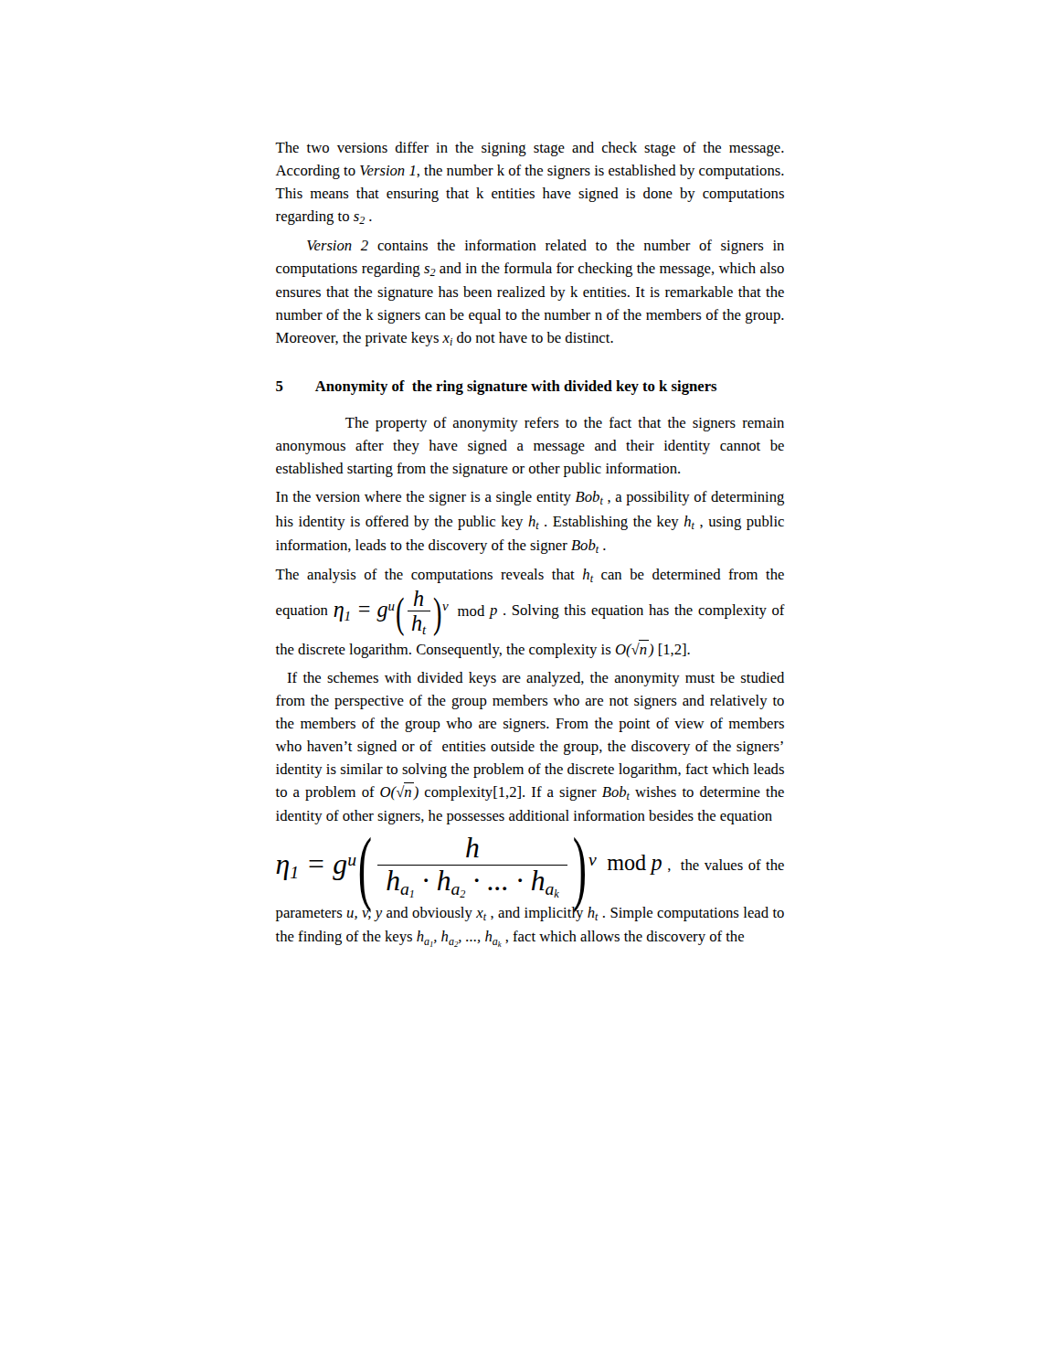The two versions differ in the signing stage and check stage of the message. According to Version 1, the number k of the signers is established by computations. This means that ensuring that k entities have signed is done by computations regarding to s2 .
Version 2 contains the information related to the number of signers in computations regarding s2 and in the formula for checking the message, which also ensures that the signature has been realized by k entities. It is remarkable that the number of the k signers can be equal to the number n of the members of the group. Moreover, the private keys xi do not have to be distinct.
5 Anonymity of the ring signature with divided key to k signers
The property of anonymity refers to the fact that the signers remain anonymous after they have signed a message and their identity cannot be established starting from the signature or other public information.
In the version where the signer is a single entity Bobt , a possibility of determining his identity is offered by the public key ht . Establishing the key ht , using public information, leads to the discovery of the signer Bobt .
The analysis of the computations reveals that ht can be determined from the equation η1 = gu(hht)v mod p . Solving this equation has the complexity of the discrete logarithm. Consequently, the complexity is O(√n) [1,2].
If the schemes with divided keys are analyzed, the anonymity must be studied from the perspective of the group members who are not signers and relatively to the members of the group who are signers. From the point of view of members who haven’t signed or of entities outside the group, the discovery of the signers’ identity is similar to solving the problem of the discrete logarithm, fact which leads to a problem of O(√n) complexity[1,2]. If a signer Bobt wishes to determine the identity of other signers, he possesses additional information besides the equation
η1 = gu(hha1 · ha2 · ... · hak)v mod p , the values of the parameters u, v, y and obviously xt , and implicitly ht . Simple computations lead to the finding of the keys ha1, ha2, ..., hak , fact which allows the discovery of the